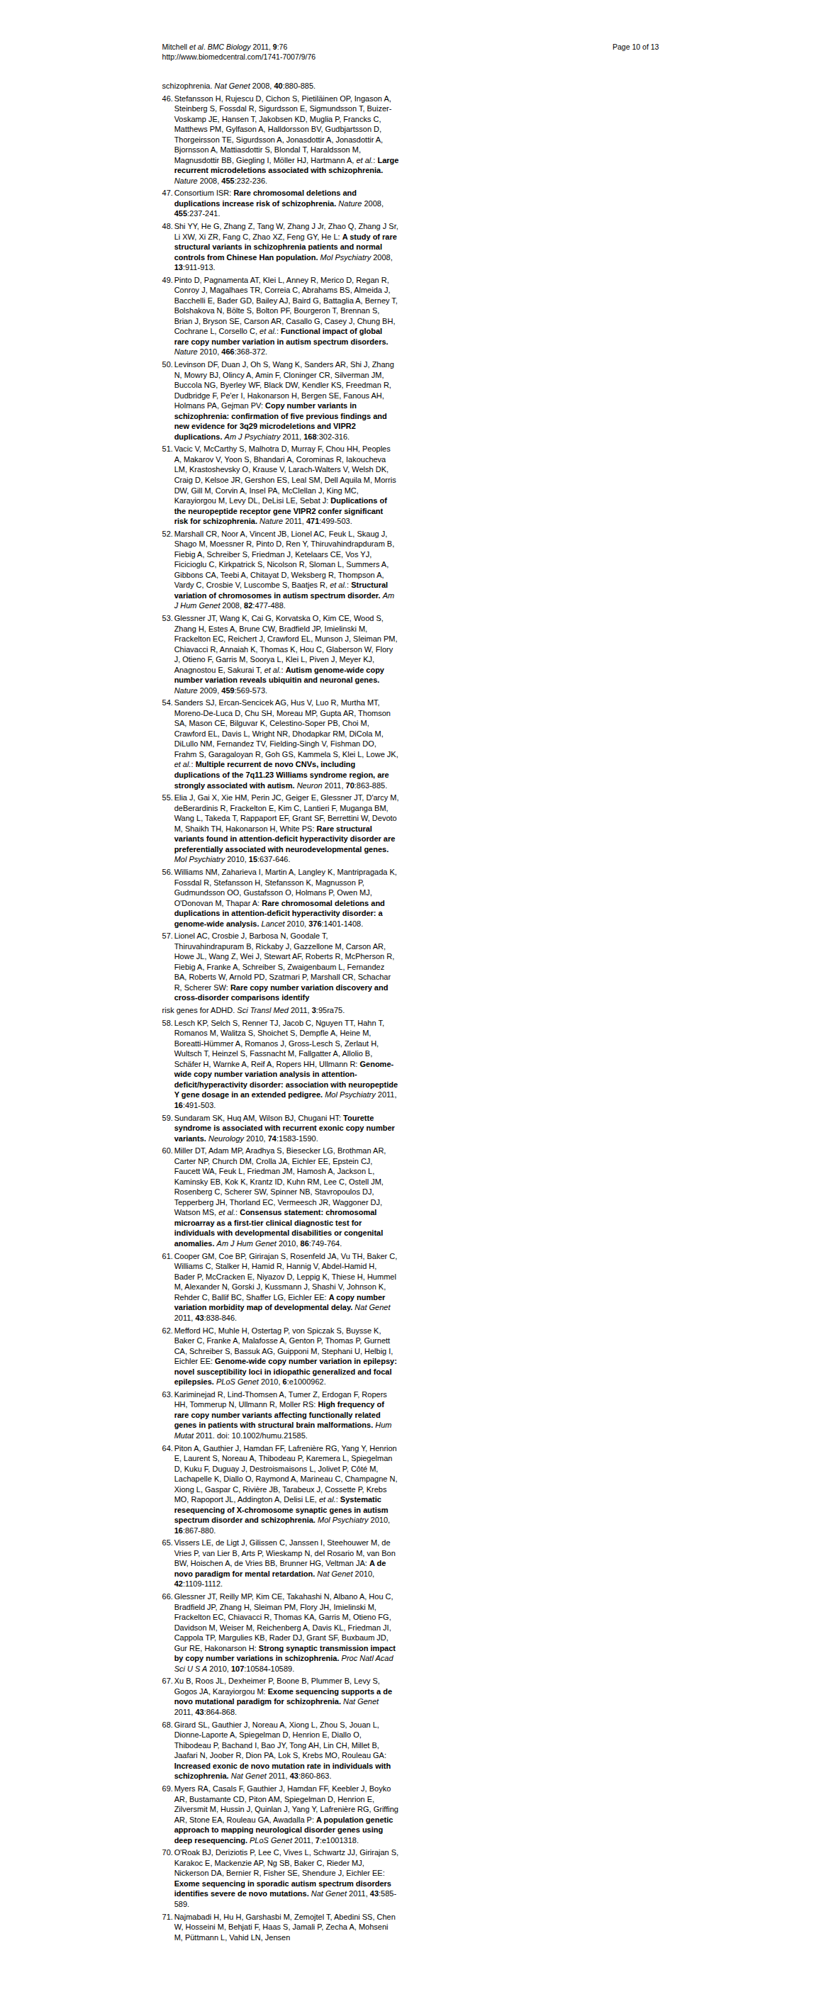Mitchell et al. BMC Biology 2011, 9:76 http://www.biomedcentral.com/1741-7007/9/76
Page 10 of 13
schizophrenia. Nat Genet 2008, 40:880-885.
46. Stefansson H, Rujescu D, Cichon S, Pietiläinen OP, Ingason A, Steinberg S, Fossdal R, Sigurdsson E, Sigmundsson T, Buizer-Voskamp JE, Hansen T, Jakobsen KD, Muglia P, Francks C, Matthews PM, Gylfason A, Halldorsson BV, Gudbjartsson D, Thorgeirsson TE, Sigurdsson A, Jonasdottir A, Jonasdottir A, Bjornsson A, Mattiasdottir S, Blondal T, Haraldsson M, Magnusdottir BB, Giegling I, Möller HJ, Hartmann A, et al.: Large recurrent microdeletions associated with schizophrenia. Nature 2008, 455:232-236.
47. Consortium ISR: Rare chromosomal deletions and duplications increase risk of schizophrenia. Nature 2008, 455:237-241.
48. Shi YY, He G, Zhang Z, Tang W, Zhang J Jr, Zhao Q, Zhang J Sr, Li XW, Xi ZR, Fang C, Zhao XZ, Feng GY, He L: A study of rare structural variants in schizophrenia patients and normal controls from Chinese Han population. Mol Psychiatry 2008, 13:911-913.
49. Pinto D, Pagnamenta AT, Klei L, Anney R, Merico D, Regan R, Conroy J, Magalhaes TR, Correia C, Abrahams BS, Almeida J, Bacchelli E, Bader GD, Bailey AJ, Baird G, Battaglia A, Berney T, Bolshakova N, Bölte S, Bolton PF, Bourgeron T, Brennan S, Brian J, Bryson SE, Carson AR, Casallo G, Casey J, Chung BH, Cochrane L, Corsello C, et al.: Functional impact of global rare copy number variation in autism spectrum disorders. Nature 2010, 466:368-372.
50. Levinson DF, Duan J, Oh S, Wang K, Sanders AR, Shi J, Zhang N, Mowry BJ, Olincy A, Amin F, Cloninger CR, Silverman JM, Buccola NG, Byerley WF, Black DW, Kendler KS, Freedman R, Dudbridge F, Pe'er I, Hakonarson H, Bergen SE, Fanous AH, Holmans PA, Gejman PV: Copy number variants in schizophrenia: confirmation of five previous findings and new evidence for 3q29 microdeletions and VIPR2 duplications. Am J Psychiatry 2011, 168:302-316.
51. Vacic V, McCarthy S, Malhotra D, Murray F, Chou HH, Peoples A, Makarov V, Yoon S, Bhandari A, Corominas R, Iakoucheva LM, Krastoshevsky O, Krause V, Larach-Walters V, Welsh DK, Craig D, Kelsoe JR, Gershon ES, Leal SM, Dell Aquila M, Morris DW, Gill M, Corvin A, Insel PA, McClellan J, King MC, Karayiorgou M, Levy DL, DeLisi LE, Sebat J: Duplications of the neuropeptide receptor gene VIPR2 confer significant risk for schizophrenia. Nature 2011, 471:499-503.
52. Marshall CR, Noor A, Vincent JB, Lionel AC, Feuk L, Skaug J, Shago M, Moessner R, Pinto D, Ren Y, Thiruvahindrapduram B, Fiebig A, Schreiber S, Friedman J, Ketelaars CE, Vos YJ, Ficicioglu C, Kirkpatrick S, Nicolson R, Sloman L, Summers A, Gibbons CA, Teebi A, Chitayat D, Weksberg R, Thompson A, Vardy C, Crosbie V, Luscombe S, Baatjes R, et al.: Structural variation of chromosomes in autism spectrum disorder. Am J Hum Genet 2008, 82:477-488.
53. Glessner JT, Wang K, Cai G, Korvatska O, Kim CE, Wood S, Zhang H, Estes A, Brune CW, Bradfield JP, Imielinski M, Frackelton EC, Reichert J, Crawford EL, Munson J, Sleiman PM, Chiavacci R, Annaiah K, Thomas K, Hou C, Glaberson W, Flory J, Otieno F, Garris M, Soorya L, Klei L, Piven J, Meyer KJ, Anagnostou E, Sakurai T, et al.: Autism genome-wide copy number variation reveals ubiquitin and neuronal genes. Nature 2009, 459:569-573.
54. Sanders SJ, Ercan-Sencicek AG, Hus V, Luo R, Murtha MT, Moreno-De-Luca D, Chu SH, Moreau MP, Gupta AR, Thomson SA, Mason CE, Bilguvar K, Celestino-Soper PB, Choi M, Crawford EL, Davis L, Wright NR, Dhodapkar RM, DiCola M, DiLullo NM, Fernandez TV, Fielding-Singh V, Fishman DO, Frahm S, Garagaloyan R, Goh GS, Kammela S, Klei L, Lowe JK, et al.: Multiple recurrent de novo CNVs, including duplications of the 7q11.23 Williams syndrome region, are strongly associated with autism. Neuron 2011, 70:863-885.
55. Elia J, Gai X, Xie HM, Perin JC, Geiger E, Glessner JT, D'arcy M, deBerardinis R, Frackelton E, Kim C, Lantieri F, Muganga BM, Wang L, Takeda T, Rappaport EF, Grant SF, Berrettini W, Devoto M, Shaikh TH, Hakonarson H, White PS: Rare structural variants found in attention-deficit hyperactivity disorder are preferentially associated with neurodevelopmental genes. Mol Psychiatry 2010, 15:637-646.
56. Williams NM, Zaharieva I, Martin A, Langley K, Mantripragada K, Fossdal R, Stefansson H, Stefansson K, Magnusson P, Gudmundsson OO, Gustafsson O, Holmans P, Owen MJ, O'Donovan M, Thapar A: Rare chromosomal deletions and duplications in attention-deficit hyperactivity disorder: a genome-wide analysis. Lancet 2010, 376:1401-1408.
57. Lionel AC, Crosbie J, Barbosa N, Goodale T, Thiruvahindrapuram B, Rickaby J, Gazzellone M, Carson AR, Howe JL, Wang Z, Wei J, Stewart AF, Roberts R, McPherson R, Fiebig A, Franke A, Schreiber S, Zwaigenbaum L, Fernandez BA, Roberts W, Arnold PD, Szatmari P, Marshall CR, Schachar R, Scherer SW: Rare copy number variation discovery and cross-disorder comparisons identify
risk genes for ADHD. Sci Transl Med 2011, 3:95ra75.
58. Lesch KP, Selch S, Renner TJ, Jacob C, Nguyen TT, Hahn T, Romanos M, Walitza S, Shoichet S, Dempfle A, Heine M, Boreatti-Hümmer A, Romanos J, Gross-Lesch S, Zerlaut H, Wultsch T, Heinzel S, Fassnacht M, Fallgatter A, Allolio B, Schäfer H, Warnke A, Reif A, Ropers HH, Ullmann R: Genome-wide copy number variation analysis in attention-deficit/hyperactivity disorder: association with neuropeptide Y gene dosage in an extended pedigree. Mol Psychiatry 2011, 16:491-503.
59. Sundaram SK, Huq AM, Wilson BJ, Chugani HT: Tourette syndrome is associated with recurrent exonic copy number variants. Neurology 2010, 74:1583-1590.
60. Miller DT, Adam MP, Aradhya S, Biesecker LG, Brothman AR, Carter NP, Church DM, Crolla JA, Eichler EE, Epstein CJ, Faucett WA, Feuk L, Friedman JM, Hamosh A, Jackson L, Kaminsky EB, Kok K, Krantz ID, Kuhn RM, Lee C, Ostell JM, Rosenberg C, Scherer SW, Spinner NB, Stavropoulos DJ, Tepperberg JH, Thorland EC, Vermeesch JR, Waggoner DJ, Watson MS, et al.: Consensus statement: chromosomal microarray as a first-tier clinical diagnostic test for individuals with developmental disabilities or congenital anomalies. Am J Hum Genet 2010, 86:749-764.
61. Cooper GM, Coe BP, Girirajan S, Rosenfeld JA, Vu TH, Baker C, Williams C, Stalker H, Hamid R, Hannig V, Abdel-Hamid H, Bader P, McCracken E, Niyazov D, Leppig K, Thiese H, Hummel M, Alexander N, Gorski J, Kussmann J, Shashi V, Johnson K, Rehder C, Ballif BC, Shaffer LG, Eichler EE: A copy number variation morbidity map of developmental delay. Nat Genet 2011, 43:838-846.
62. Mefford HC, Muhle H, Ostertag P, von Spiczak S, Buysse K, Baker C, Franke A, Malafosse A, Genton P, Thomas P, Gurnett CA, Schreiber S, Bassuk AG, Guipponi M, Stephani U, Helbig I, Eichler EE: Genome-wide copy number variation in epilepsy: novel susceptibility loci in idiopathic generalized and focal epilepsies. PLoS Genet 2010, 6:e1000962.
63. Kariminejad R, Lind-Thomsen A, Tumer Z, Erdogan F, Ropers HH, Tommerup N, Ullmann R, Moller RS: High frequency of rare copy number variants affecting functionally related genes in patients with structural brain malformations. Hum Mutat 2011. doi: 10.1002/humu.21585.
64. Piton A, Gauthier J, Hamdan FF, Lafrenière RG, Yang Y, Henrion E, Laurent S, Noreau A, Thibodeau P, Karemera L, Spiegelman D, Kuku F, Duguay J, Destroismaisons L, Jolivet P, Côté M, Lachapelle K, Diallo O, Raymond A, Marineau C, Champagne N, Xiong L, Gaspar C, Rivière JB, Tarabeux J, Cossette P, Krebs MO, Rapoport JL, Addington A, Delisi LE, et al.: Systematic resequencing of X-chromosome synaptic genes in autism spectrum disorder and schizophrenia. Mol Psychiatry 2010, 16:867-880.
65. Vissers LE, de Ligt J, Gilissen C, Janssen I, Steehouwer M, de Vries P, van Lier B, Arts P, Wieskamp N, del Rosario M, van Bon BW, Hoischen A, de Vries BB, Brunner HG, Veltman JA: A de novo paradigm for mental retardation. Nat Genet 2010, 42:1109-1112.
66. Glessner JT, Reilly MP, Kim CE, Takahashi N, Albano A, Hou C, Bradfield JP, Zhang H, Sleiman PM, Flory JH, Imielinski M, Frackelton EC, Chiavacci R, Thomas KA, Garris M, Otieno FG, Davidson M, Weiser M, Reichenberg A, Davis KL, Friedman JI, Cappola TP, Margulies KB, Rader DJ, Grant SF, Buxbaum JD, Gur RE, Hakonarson H: Strong synaptic transmission impact by copy number variations in schizophrenia. Proc Natl Acad Sci U S A 2010, 107:10584-10589.
67. Xu B, Roos JL, Dexheimer P, Boone B, Plummer B, Levy S, Gogos JA, Karayiorgou M: Exome sequencing supports a de novo mutational paradigm for schizophrenia. Nat Genet 2011, 43:864-868.
68. Girard SL, Gauthier J, Noreau A, Xiong L, Zhou S, Jouan L, Dionne-Laporte A, Spiegelman D, Henrion E, Diallo O, Thibodeau P, Bachand I, Bao JY, Tong AH, Lin CH, Millet B, Jaafari N, Joober R, Dion PA, Lok S, Krebs MO, Rouleau GA: Increased exonic de novo mutation rate in individuals with schizophrenia. Nat Genet 2011, 43:860-863.
69. Myers RA, Casals F, Gauthier J, Hamdan FF, Keebler J, Boyko AR, Bustamante CD, Piton AM, Spiegelman D, Henrion E, Zilversmit M, Hussin J, Quinlan J, Yang Y, Lafrenière RG, Griffing AR, Stone EA, Rouleau GA, Awadalla P: A population genetic approach to mapping neurological disorder genes using deep resequencing. PLoS Genet 2011, 7:e1001318.
70. O'Roak BJ, Deriziotis P, Lee C, Vives L, Schwartz JJ, Girirajan S, Karakoc E, Mackenzie AP, Ng SB, Baker C, Rieder MJ, Nickerson DA, Bernier R, Fisher SE, Shendure J, Eichler EE: Exome sequencing in sporadic autism spectrum disorders identifies severe de novo mutations. Nat Genet 2011, 43:585-589.
71. Najmabadi H, Hu H, Garshasbi M, Zemojtel T, Abedini SS, Chen W, Hosseini M, Behjati F, Haas S, Jamali P, Zecha A, Mohseni M, Püttmann L, Vahid LN, Jensen